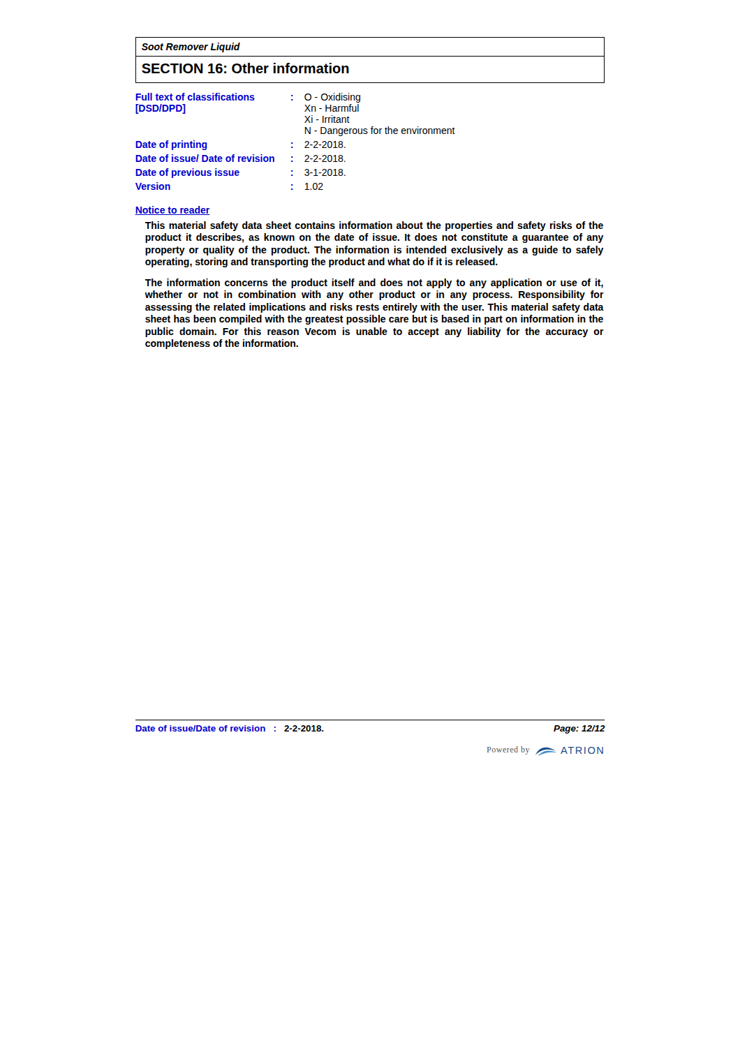Soot Remover Liquid
SECTION 16: Other information
| Full text of classifications [DSD/DPD] | : | O - Oxidising Xn - Harmful Xi - Irritant N - Dangerous for the environment |
| Date of printing | : | 2-2-2018. |
| Date of issue/ Date of revision | : | 2-2-2018. |
| Date of previous issue | : | 3-1-2018. |
| Version | : | 1.02 |
Notice to reader
This material safety data sheet contains information about the properties and safety risks of the product it describes, as known on the date of issue. It does not constitute a guarantee of any property or quality of the product. The information is intended exclusively as a guide to safely operating, storing and transporting the product and what do if it is released.
The information concerns the product itself and does not apply to any application or use of it, whether or not in combination with any other product or in any process. Responsibility for assessing the related implications and risks rests entirely with the user. This material safety data sheet has been compiled with the greatest possible care but is based in part on information in the public domain. For this reason Vecom is unable to accept any liability for the accuracy or completeness of the information.
Date of issue/Date of revision : 2-2-2018.
Page: 12/12
Powered by ATRION